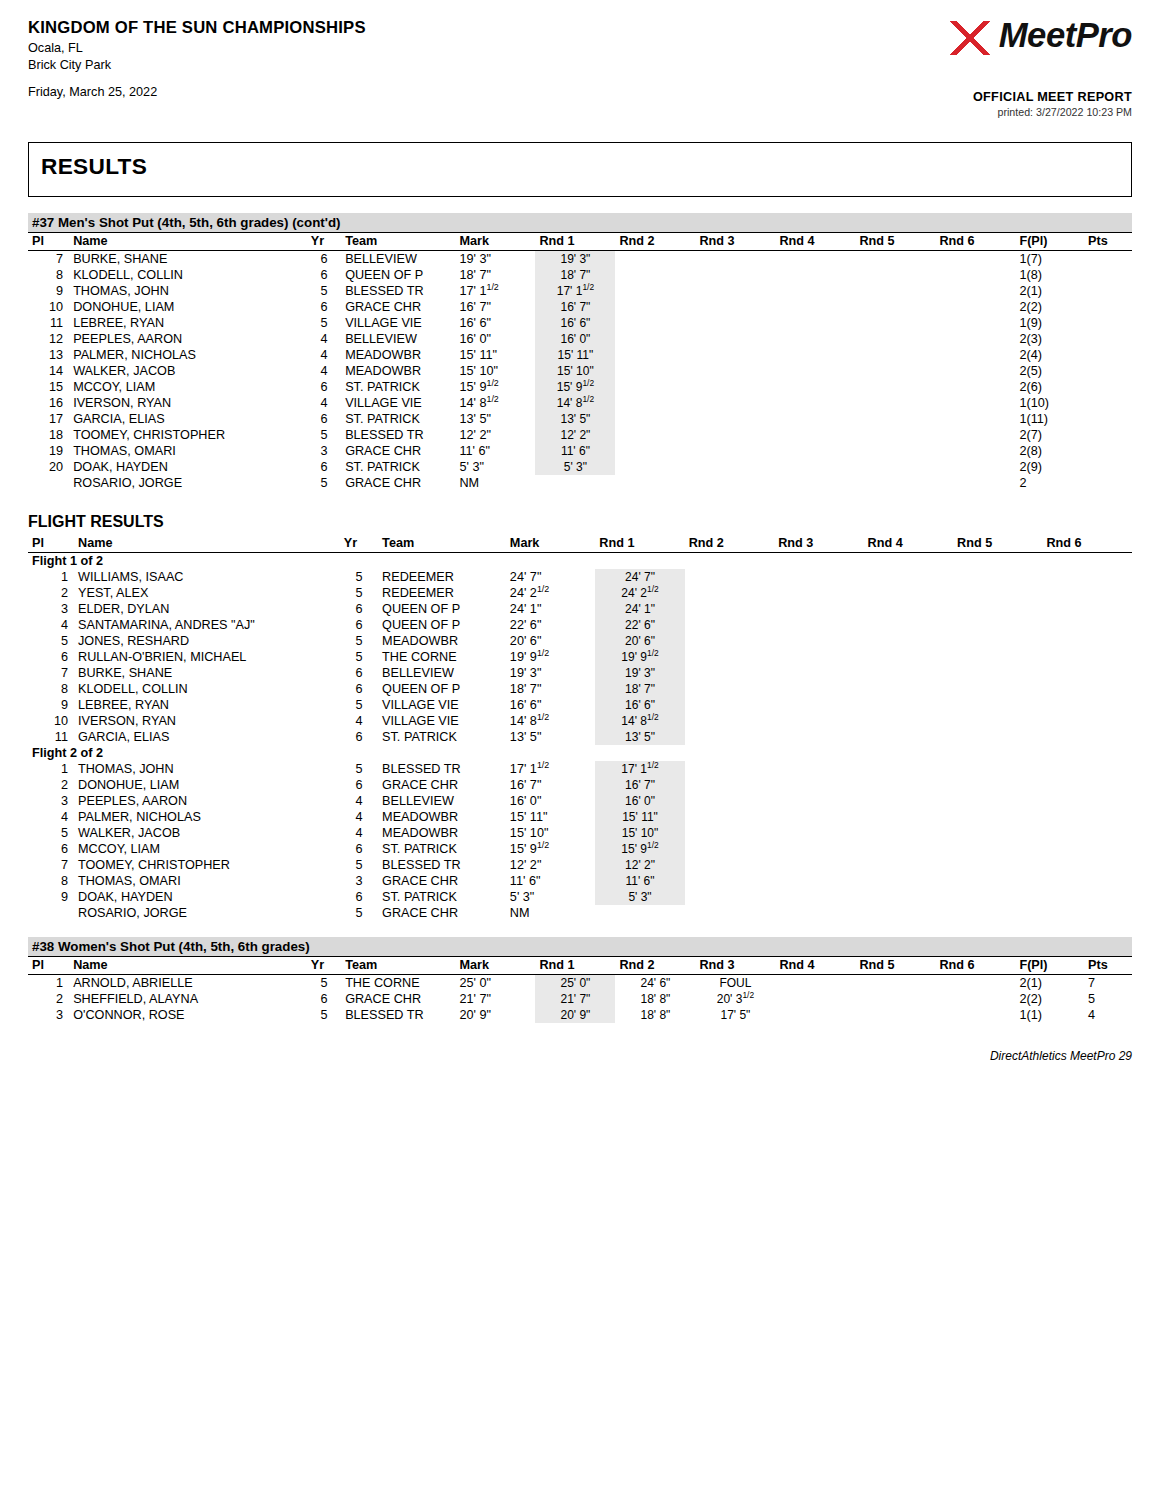KINGDOM OF THE SUN CHAMPIONSHIPS
Ocala, FL
Brick City Park
Friday, March 25, 2022
Meet Pro
OFFICIAL MEET REPORT
printed: 3/27/2022 10:23 PM
RESULTS
#37 Men's Shot Put (4th, 5th, 6th grades) (cont'd)
| Pl | Name | Yr | Team | Mark | Rnd 1 | Rnd 2 | Rnd 3 | Rnd 4 | Rnd 5 | Rnd 6 | F(Pl) | Pts |
| --- | --- | --- | --- | --- | --- | --- | --- | --- | --- | --- | --- | --- |
| 7 | BURKE, SHANE | 6 | BELLEVIEW | 19' 3" | 19' 3" | | | | | | 1(7) | |
| 8 | KLODELL, COLLIN | 6 | QUEEN OF P | 18' 7" | 18' 7" | | | | | | 1(8) | |
| 9 | THOMAS, JOHN | 5 | BLESSED TR | 17' 1 1/2 | 17' 1 1/2 | | | | | | 2(1) | |
| 10 | DONOHUE, LIAM | 6 | GRACE CHR | 16' 7" | 16' 7" | | | | | | 2(2) | |
| 11 | LEBREE, RYAN | 5 | VILLAGE VIE | 16' 6" | 16' 6" | | | | | | 1(9) | |
| 12 | PEEPLES, AARON | 4 | BELLEVIEW | 16' 0" | 16' 0" | | | | | | 2(3) | |
| 13 | PALMER, NICHOLAS | 4 | MEADOWBR | 15' 11" | 15' 11" | | | | | | 2(4) | |
| 14 | WALKER, JACOB | 4 | MEADOWBR | 15' 10" | 15' 10" | | | | | | 2(5) | |
| 15 | MCCOY, LIAM | 6 | ST. PATRICK | 15' 9 1/2 | 15' 9 1/2 | | | | | | 2(6) | |
| 16 | IVERSON, RYAN | 4 | VILLAGE VIE | 14' 8 1/2 | 14' 8 1/2 | | | | | | 1(10) | |
| 17 | GARCIA, ELIAS | 6 | ST. PATRICK | 13' 5" | 13' 5" | | | | | | 1(11) | |
| 18 | TOOMEY, CHRISTOPHER | 5 | BLESSED TR | 12' 2" | 12' 2" | | | | | | 2(7) | |
| 19 | THOMAS, OMARI | 3 | GRACE CHR | 11' 6" | 11' 6" | | | | | | 2(8) | |
| 20 | DOAK, HAYDEN | 6 | ST. PATRICK | 5' 3" | 5' 3" | | | | | | 2(9) | |
| | ROSARIO, JORGE | 5 | GRACE CHR | NM | | | | | | | 2 | |
FLIGHT RESULTS
| Pl | Name | Yr | Team | Mark | Rnd 1 | Rnd 2 | Rnd 3 | Rnd 4 | Rnd 5 | Rnd 6 |
| --- | --- | --- | --- | --- | --- | --- | --- | --- | --- | --- |
| Flight 1 of 2 |
| 1 | WILLIAMS, ISAAC | 5 | REDEEMER | 24' 7" | 24' 7" | | | | | |
| 2 | YEST, ALEX | 5 | REDEEMER | 24' 2 1/2 | 24' 2 1/2 | | | | | |
| 3 | ELDER, DYLAN | 6 | QUEEN OF P | 24' 1" | 24' 1" | | | | | |
| 4 | SANTAMARINA, ANDRES "AJ" | 6 | QUEEN OF P | 22' 6" | 22' 6" | | | | | |
| 5 | JONES, RESHARD | 5 | MEADOWBR | 20' 6" | 20' 6" | | | | | |
| 6 | RULLAN-O'BRIEN, MICHAEL | 5 | THE CORNE | 19' 9 1/2 | 19' 9 1/2 | | | | | |
| 7 | BURKE, SHANE | 6 | BELLEVIEW | 19' 3" | 19' 3" | | | | | |
| 8 | KLODELL, COLLIN | 6 | QUEEN OF P | 18' 7" | 18' 7" | | | | | |
| 9 | LEBREE, RYAN | 5 | VILLAGE VIE | 16' 6" | 16' 6" | | | | | |
| 10 | IVERSON, RYAN | 4 | VILLAGE VIE | 14' 8 1/2 | 14' 8 1/2 | | | | | |
| 11 | GARCIA, ELIAS | 6 | ST. PATRICK | 13' 5" | 13' 5" | | | | | |
| Flight 2 of 2 |
| 1 | THOMAS, JOHN | 5 | BLESSED TR | 17' 1 1/2 | 17' 1 1/2 | | | | | |
| 2 | DONOHUE, LIAM | 6 | GRACE CHR | 16' 7" | 16' 7" | | | | | |
| 3 | PEEPLES, AARON | 4 | BELLEVIEW | 16' 0" | 16' 0" | | | | | |
| 4 | PALMER, NICHOLAS | 4 | MEADOWBR | 15' 11" | 15' 11" | | | | | |
| 5 | WALKER, JACOB | 4 | MEADOWBR | 15' 10" | 15' 10" | | | | | |
| 6 | MCCOY, LIAM | 6 | ST. PATRICK | 15' 9 1/2 | 15' 9 1/2 | | | | | |
| 7 | TOOMEY, CHRISTOPHER | 5 | BLESSED TR | 12' 2" | 12' 2" | | | | | |
| 8 | THOMAS, OMARI | 3 | GRACE CHR | 11' 6" | 11' 6" | | | | | |
| 9 | DOAK, HAYDEN | 6 | ST. PATRICK | 5' 3" | 5' 3" | | | | | |
| | ROSARIO, JORGE | 5 | GRACE CHR | NM | | | | | | |
#38 Women's Shot Put (4th, 5th, 6th grades)
| Pl | Name | Yr | Team | Mark | Rnd 1 | Rnd 2 | Rnd 3 | Rnd 4 | Rnd 5 | Rnd 6 | F(Pl) | Pts |
| --- | --- | --- | --- | --- | --- | --- | --- | --- | --- | --- | --- | --- |
| 1 | ARNOLD, ABRIELLE | 5 | THE CORNE | 25' 0" | 25' 0" | 24' 6" | FOUL | | | | 2(1) | 7 |
| 2 | SHEFFIELD, ALAYNA | 6 | GRACE CHR | 21' 7" | 21' 7" | 18' 8" | 20' 3 1/2 | | | | 2(2) | 5 |
| 3 | O'CONNOR, ROSE | 5 | BLESSED TR | 20' 9" | 20' 9" | 18' 8" | 17' 5" | | | | 1(1) | 4 |
DirectAthletics MeetPro 29